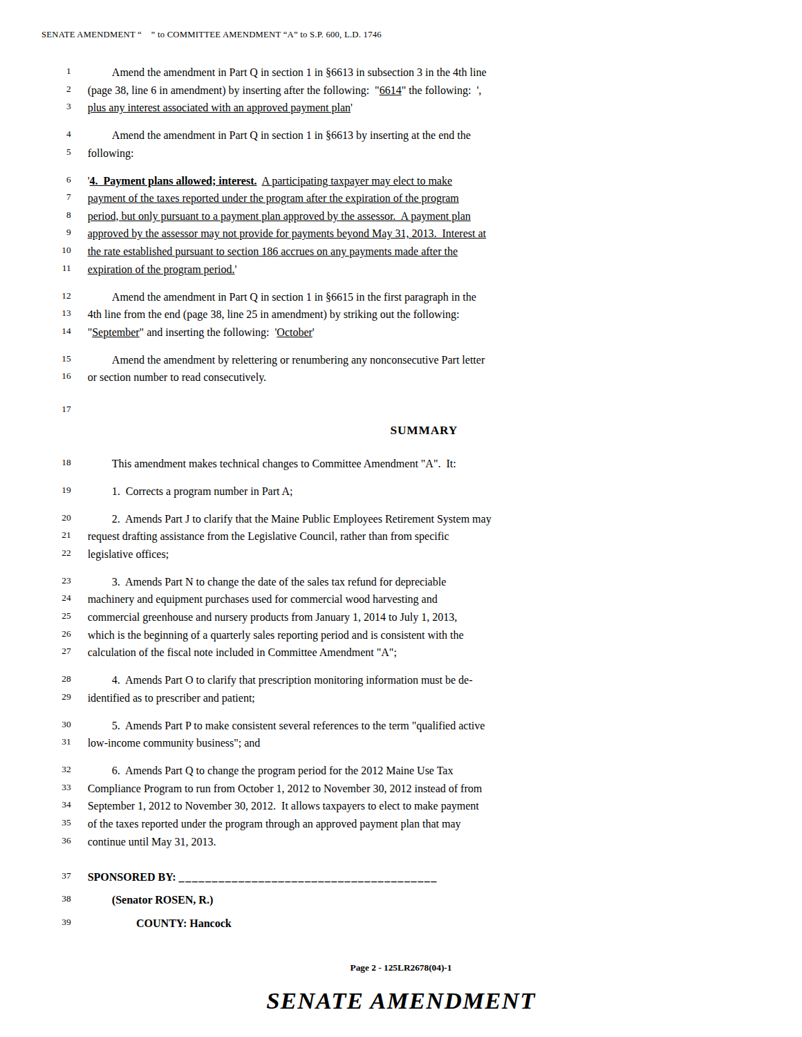SENATE AMENDMENT “ ” to COMMITTEE AMENDMENT “A” to S.P. 600, L.D. 1746
1
Amend the amendment in Part Q in section 1 in §6613 in subsection 3 in the 4th line
2
(page 38, line 6 in amendment) by inserting after the following: "6614" the following: ',
3
plus any interest associated with an approved payment plan'
4
Amend the amendment in Part Q in section 1 in §6613 by inserting at the end the
5
following:
6
'4. Payment plans allowed; interest. A participating taxpayer may elect to make
7
payment of the taxes reported under the program after the expiration of the program
8
period, but only pursuant to a payment plan approved by the assessor. A payment plan
9
approved by the assessor may not provide for payments beyond May 31, 2013. Interest at
10
the rate established pursuant to section 186 accrues on any payments made after the
11
expiration of the program period.'
12
Amend the amendment in Part Q in section 1 in §6615 in the first paragraph in the
13
4th line from the end (page 38, line 25 in amendment) by striking out the following:
14
"September" and inserting the following: 'October'
15
Amend the amendment by relettering or renumbering any nonconsecutive Part letter
16
or section number to read consecutively.
17
SUMMARY
18
This amendment makes technical changes to Committee Amendment "A". It:
19
1. Corrects a program number in Part A;
20
2. Amends Part J to clarify that the Maine Public Employees Retirement System may
21
request drafting assistance from the Legislative Council, rather than from specific
22
legislative offices;
23
3. Amends Part N to change the date of the sales tax refund for depreciable
24
machinery and equipment purchases used for commercial wood harvesting and
25
commercial greenhouse and nursery products from January 1, 2014 to July 1, 2013,
26
which is the beginning of a quarterly sales reporting period and is consistent with the
27
calculation of the fiscal note included in Committee Amendment "A";
28
4. Amends Part O to clarify that prescription monitoring information must be de-
29
identified as to prescriber and patient;
30
5. Amends Part P to make consistent several references to the term "qualified active
31
low-income community business"; and
32
6. Amends Part Q to change the program period for the 2012 Maine Use Tax
33
Compliance Program to run from October 1, 2012 to November 30, 2012 instead of from
34
September 1, 2012 to November 30, 2012. It allows taxpayers to elect to make payment
35
of the taxes reported under the program through an approved payment plan that may
36
continue until May 31, 2013.
37
SPONSORED BY: _______________________________________
38
(Senator ROSEN, R.)
39
COUNTY: Hancock
Page 2 - 125LR2678(04)-1
SENATE AMENDMENT